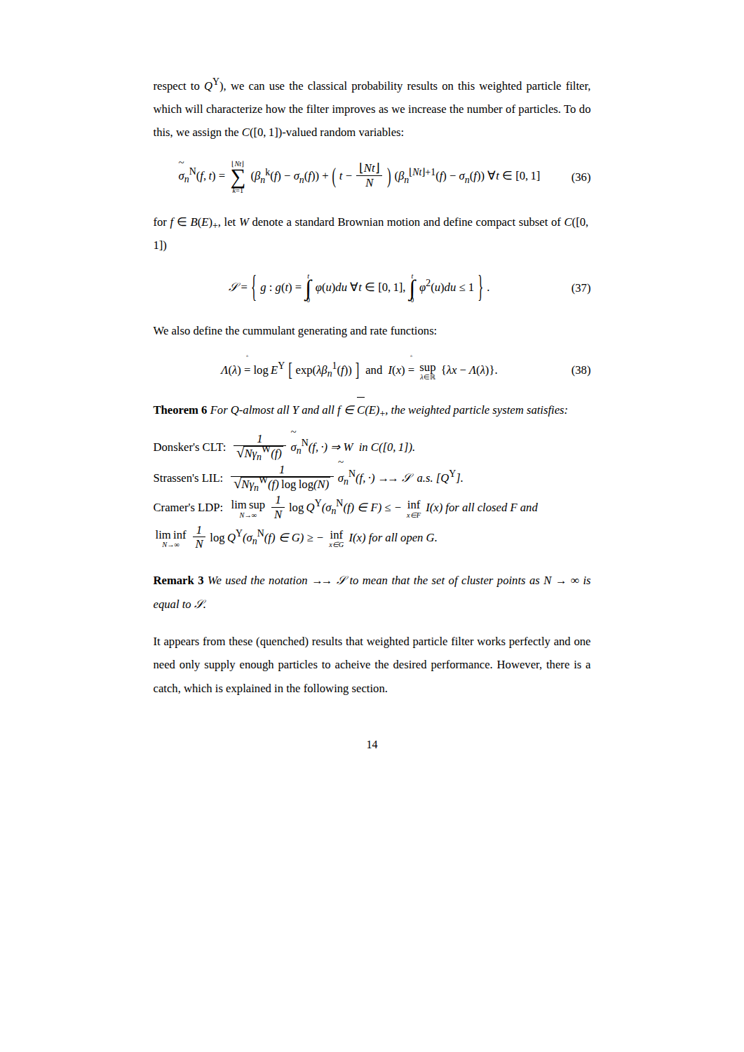respect to QY), we can use the classical probability results on this weighted particle filter, which will characterize how the filter improves as we increase the number of particles. To do this, we assign the C([0, 1])-valued random variables:
~σnN(f, t) = ⌊Nt⌋ ∑ k=1 (βnk(f) − σn(f)) + ( t − ⌊Nt⌋N ) (βn⌊Nt⌋+1(f) − σn(f)) ∀t ∈ [0, 1]
(36)
for f ∈ B(E)+, let W denote a standard Brownian motion and define compact subset of C([0, 1])
𝒮 = { g : g(t) = t∫0 φ(u)du ∀t ∈ [0, 1], t∫0 φ2(u)du ≤ 1 } .
(37)
We also define the cummulant generating and rate functions:
Λ(λ) ◦= log EY [ exp(λβn1(f)) ] and I(x) ◦= sup λ∈ℝ {λx − Λ(λ)}.
(38)
Theorem 6 For Q-almost all Y and all f ∈ C(E)+, the weighted particle system satisfies:
Donsker's CLT: 1 NγnW(f) ~σnN(f, ·) ⇒ W in C([0, 1]).
Strassen's LIL: 1 NγnW(f) log log(N) ~σnN(f, ·) →→ 𝒮 a.s. [QY].
Cramer's LDP: lim sup N→∞ 1 N log QY(σnN(f) ∈ F) ≤ − inf x∈F I(x) for all closed F and
lim inf N→∞ 1 N log QY(σnN(f) ∈ G) ≥ − inf x∈G I(x) for all open G.
Remark 3 We used the notation →→ 𝒮 to mean that the set of cluster points as N → ∞ is equal to 𝒮.
It appears from these (quenched) results that weighted particle filter works perfectly and one need only supply enough particles to acheive the desired performance. However, there is a catch, which is explained in the following section.
14